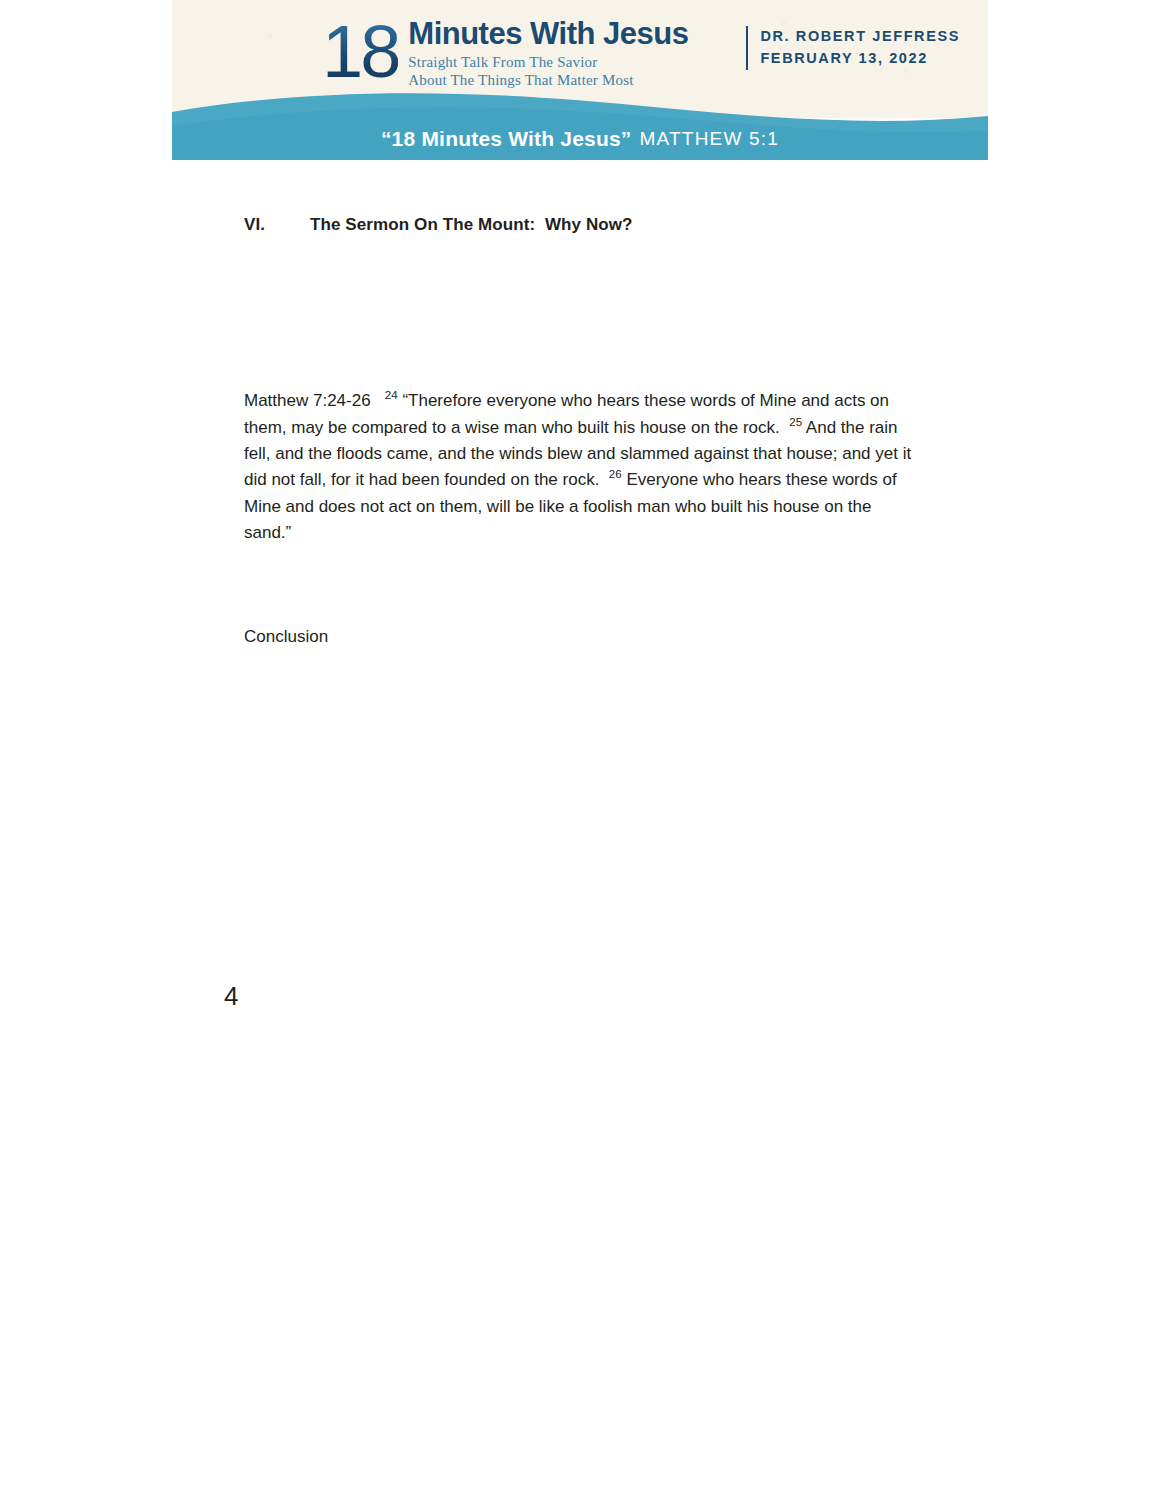18
Minutes With Jesus
Straight Talk From The Savior
About The Things That Matter Most
DR. ROBERT JEFFRESS
FEBRUARY 13, 2022
“18 Minutes With Jesus”MATTHEW 5:1
VI. The Sermon On The Mount: Why Now?
Matthew 7:24-26 24 “Therefore everyone who hears these words of Mine and acts on them, may be compared to a wise man who built his house on the rock. 25 And the rain fell, and the floods came, and the winds blew and slammed against that house; and yet it did not fall, for it had been founded on the rock. 26 Everyone who hears these words of Mine and does not act on them, will be like a foolish man who built his house on the sand.”
Conclusion
4